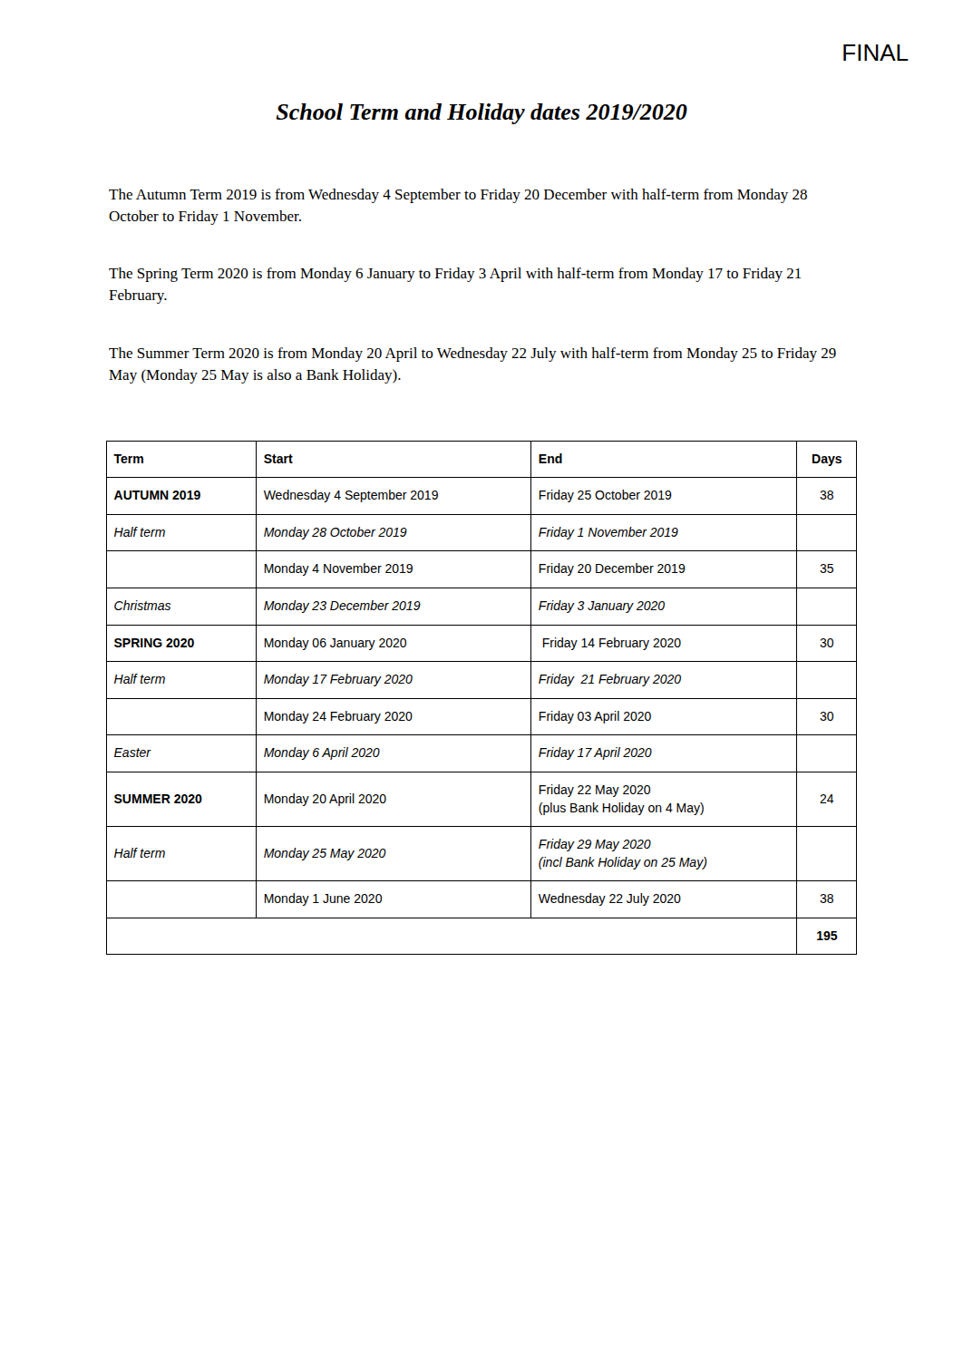FINAL
School Term and Holiday dates 2019/2020
The Autumn Term 2019 is from Wednesday 4 September to Friday 20 December with half-term from Monday 28 October to Friday 1 November.
The Spring Term 2020 is from Monday 6 January to Friday 3 April with half-term from Monday 17 to Friday 21 February.
The Summer Term 2020 is from Monday 20 April to Wednesday 22 July with half-term from Monday 25 to Friday 29 May (Monday 25 May is also a Bank Holiday).
| Term | Start | End | Days |
| --- | --- | --- | --- |
| AUTUMN 2019 | Wednesday 4 September 2019 | Friday 25 October 2019 | 38 |
| Half term | Monday 28 October 2019 | Friday 1 November 2019 | |
| | Monday 4 November 2019 | Friday 20 December 2019 | 35 |
| Christmas | Monday 23 December 2019 | Friday 3 January 2020 | |
| SPRING 2020 | Monday 06 January 2020 | Friday 14 February 2020 | 30 |
| Half term | Monday 17 February 2020 | Friday 21 February 2020 | |
| | Monday 24 February 2020 | Friday 03 April 2020 | 30 |
| Easter | Monday 6 April 2020 | Friday 17 April 2020 | |
| SUMMER 2020 | Monday 20 April 2020 | Friday 22 May 2020 (plus Bank Holiday on 4 May) | 24 |
| Half term | Monday 25 May 2020 | Friday 29 May 2020 (incl Bank Holiday on 25 May) | |
| | Monday 1 June 2020 | Wednesday 22 July 2020 | 38 |
| | 195 |